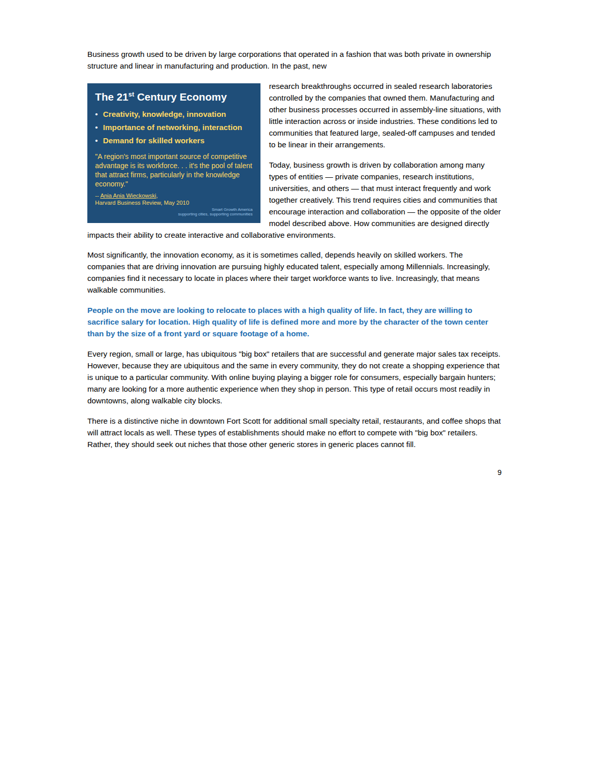Business growth used to be driven by large corporations that operated in a fashion that was both private in ownership structure and linear in manufacturing and production. In the past, new
The 21st Century Economy
Creativity, knowledge, innovation
Importance of networking, interaction
Demand for skilled workers
"A region's most important source of competitive advantage is its workforce. . . it's the pool of talent that attract firms, particularly in the knowledge economy."
-- Ania Ania Wieckowski,
Harvard Business Review, May 2010
Smart Growth America
supporting cities, supporting communities
research breakthroughs occurred in sealed research laboratories controlled by the companies that owned them. Manufacturing and other business processes occurred in assembly-line situations, with little interaction across or inside industries. These conditions led to communities that featured large, sealed-off campuses and tended to be linear in their arrangements.
Today, business growth is driven by collaboration among many types of entities — private companies, research institutions, universities, and others — that must interact frequently and work together creatively. This trend requires cities and communities that encourage interaction and collaboration — the opposite of the older model described above. How communities are designed directly impacts their ability to create interactive and collaborative environments.
Most significantly, the innovation economy, as it is sometimes called, depends heavily on skilled workers. The companies that are driving innovation are pursuing highly educated talent, especially among Millennials. Increasingly, companies find it necessary to locate in places where their target workforce wants to live. Increasingly, that means walkable communities.
People on the move are looking to relocate to places with a high quality of life. In fact, they are willing to sacrifice salary for location. High quality of life is defined more and more by the character of the town center than by the size of a front yard or square footage of a home.
Every region, small or large, has ubiquitous "big box" retailers that are successful and generate major sales tax receipts. However, because they are ubiquitous and the same in every community, they do not create a shopping experience that is unique to a particular community. With online buying playing a bigger role for consumers, especially bargain hunters; many are looking for a more authentic experience when they shop in person. This type of retail occurs most readily in downtowns, along walkable city blocks.
There is a distinctive niche in downtown Fort Scott for additional small specialty retail, restaurants, and coffee shops that will attract locals as well. These types of establishments should make no effort to compete with "big box" retailers. Rather, they should seek out niches that those other generic stores in generic places cannot fill.
9